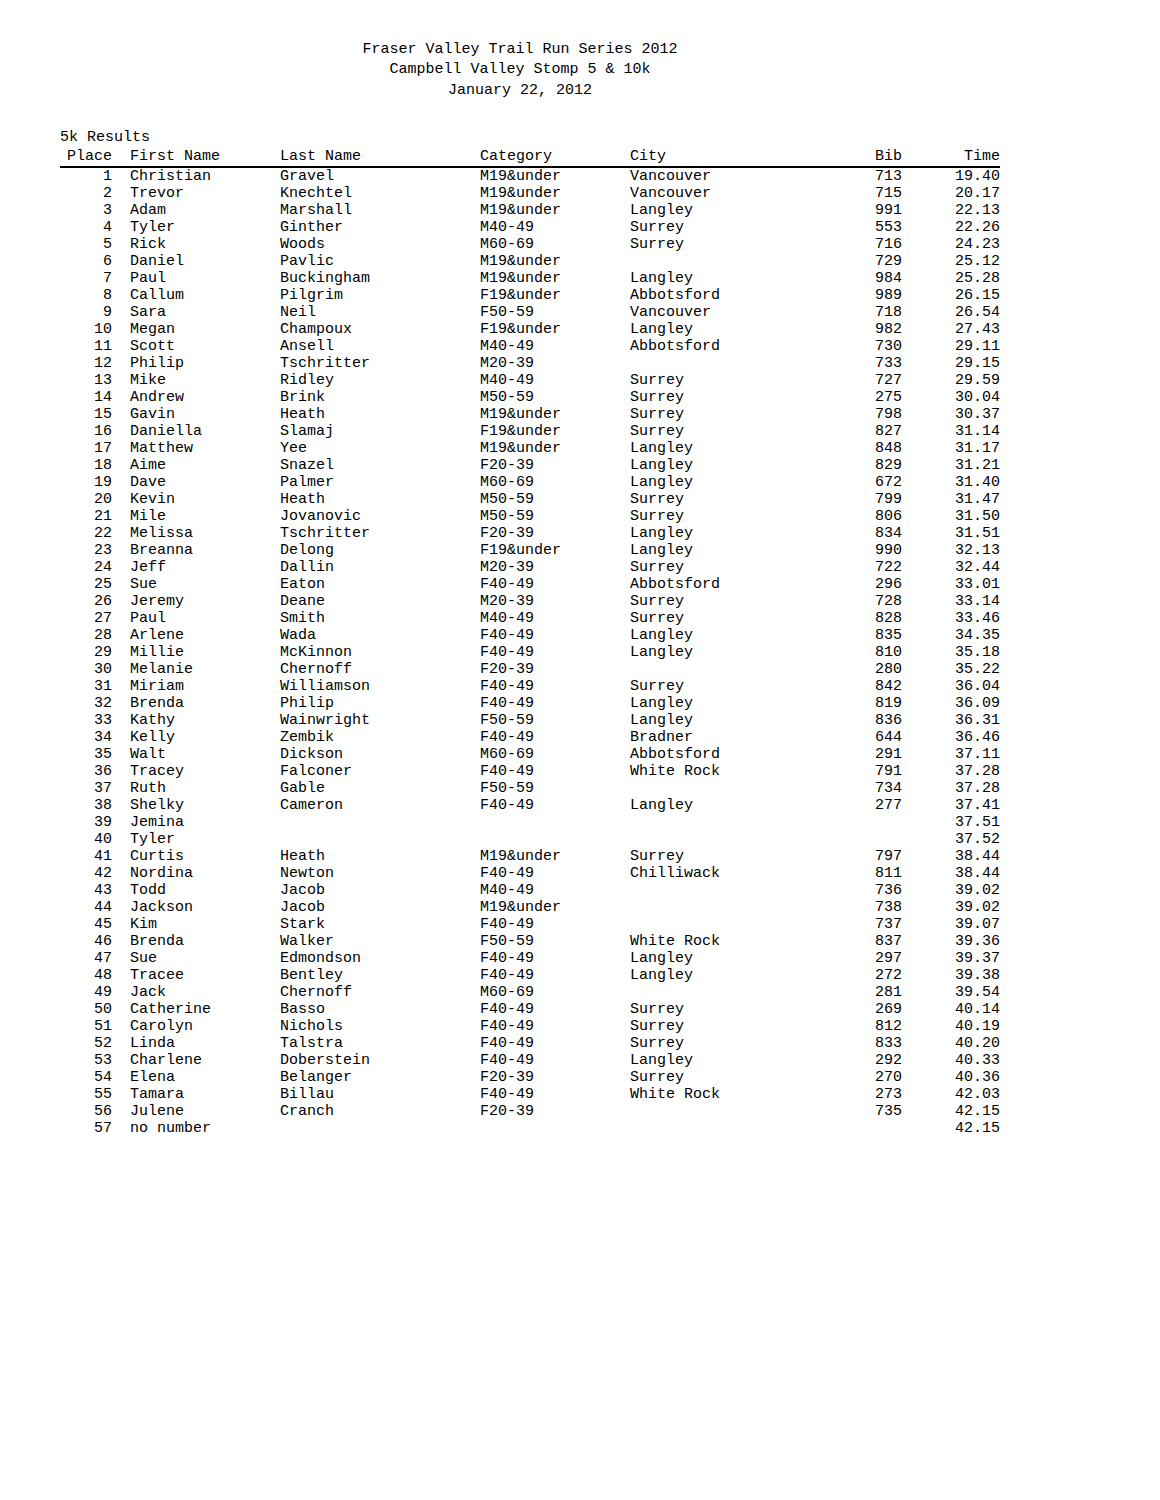Fraser Valley Trail Run Series 2012
Campbell Valley Stomp 5 & 10k
January 22, 2012
5k Results
| Place | First Name | Last Name | Category | City | Bib | Time |
| --- | --- | --- | --- | --- | --- | --- |
| 1 | Christian | Gravel | M19&under | Vancouver | 713 | 19.40 |
| 2 | Trevor | Knechtel | M19&under | Vancouver | 715 | 20.17 |
| 3 | Adam | Marshall | M19&under | Langley | 991 | 22.13 |
| 4 | Tyler | Ginther | M40-49 | Surrey | 553 | 22.26 |
| 5 | Rick | Woods | M60-69 | Surrey | 716 | 24.23 |
| 6 | Daniel | Pavlic | M19&under | | 729 | 25.12 |
| 7 | Paul | Buckingham | M19&under | Langley | 984 | 25.28 |
| 8 | Callum | Pilgrim | F19&under | Abbotsford | 989 | 26.15 |
| 9 | Sara | Neil | F50-59 | Vancouver | 718 | 26.54 |
| 10 | Megan | Champoux | F19&under | Langley | 982 | 27.43 |
| 11 | Scott | Ansell | M40-49 | Abbotsford | 730 | 29.11 |
| 12 | Philip | Tschritter | M20-39 | | 733 | 29.15 |
| 13 | Mike | Ridley | M40-49 | Surrey | 727 | 29.59 |
| 14 | Andrew | Brink | M50-59 | Surrey | 275 | 30.04 |
| 15 | Gavin | Heath | M19&under | Surrey | 798 | 30.37 |
| 16 | Daniella | Slamaj | F19&under | Surrey | 827 | 31.14 |
| 17 | Matthew | Yee | M19&under | Langley | 848 | 31.17 |
| 18 | Aime | Snazel | F20-39 | Langley | 829 | 31.21 |
| 19 | Dave | Palmer | M60-69 | Langley | 672 | 31.40 |
| 20 | Kevin | Heath | M50-59 | Surrey | 799 | 31.47 |
| 21 | Mile | Jovanovic | M50-59 | Surrey | 806 | 31.50 |
| 22 | Melissa | Tschritter | F20-39 | Langley | 834 | 31.51 |
| 23 | Breanna | Delong | F19&under | Langley | 990 | 32.13 |
| 24 | Jeff | Dallin | M20-39 | Surrey | 722 | 32.44 |
| 25 | Sue | Eaton | F40-49 | Abbotsford | 296 | 33.01 |
| 26 | Jeremy | Deane | M20-39 | Surrey | 728 | 33.14 |
| 27 | Paul | Smith | M40-49 | Surrey | 828 | 33.46 |
| 28 | Arlene | Wada | F40-49 | Langley | 835 | 34.35 |
| 29 | Millie | McKinnon | F40-49 | Langley | 810 | 35.18 |
| 30 | Melanie | Chernoff | F20-39 | | 280 | 35.22 |
| 31 | Miriam | Williamson | F40-49 | Surrey | 842 | 36.04 |
| 32 | Brenda | Philip | F40-49 | Langley | 819 | 36.09 |
| 33 | Kathy | Wainwright | F50-59 | Langley | 836 | 36.31 |
| 34 | Kelly | Zembik | F40-49 | Bradner | 644 | 36.46 |
| 35 | Walt | Dickson | M60-69 | Abbotsford | 291 | 37.11 |
| 36 | Tracey | Falconer | F40-49 | White Rock | 791 | 37.28 |
| 37 | Ruth | Gable | F50-59 | | 734 | 37.28 |
| 38 | Shelky | Cameron | F40-49 | Langley | 277 | 37.41 |
| 39 | Jemina | | | | | 37.51 |
| 40 | Tyler | | | | | 37.52 |
| 41 | Curtis | Heath | M19&under | Surrey | 797 | 38.44 |
| 42 | Nordina | Newton | F40-49 | Chilliwack | 811 | 38.44 |
| 43 | Todd | Jacob | M40-49 | | 736 | 39.02 |
| 44 | Jackson | Jacob | M19&under | | 738 | 39.02 |
| 45 | Kim | Stark | F40-49 | | 737 | 39.07 |
| 46 | Brenda | Walker | F50-59 | White Rock | 837 | 39.36 |
| 47 | Sue | Edmondson | F40-49 | Langley | 297 | 39.37 |
| 48 | Tracee | Bentley | F40-49 | Langley | 272 | 39.38 |
| 49 | Jack | Chernoff | M60-69 | | 281 | 39.54 |
| 50 | Catherine | Basso | F40-49 | Surrey | 269 | 40.14 |
| 51 | Carolyn | Nichols | F40-49 | Surrey | 812 | 40.19 |
| 52 | Linda | Talstra | F40-49 | Surrey | 833 | 40.20 |
| 53 | Charlene | Doberstein | F40-49 | Langley | 292 | 40.33 |
| 54 | Elena | Belanger | F20-39 | Surrey | 270 | 40.36 |
| 55 | Tamara | Billau | F40-49 | White Rock | 273 | 42.03 |
| 56 | Julene | Cranch | F20-39 | | 735 | 42.15 |
| 57 | no number | | | | | 42.15 |